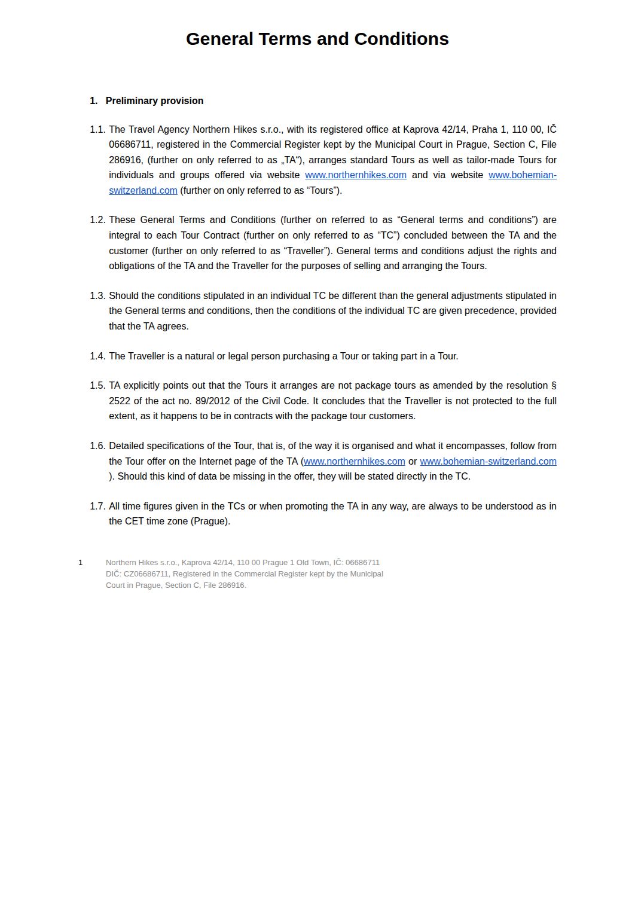General Terms and Conditions
1. Preliminary provision
1.1. The Travel Agency Northern Hikes s.r.o., with its registered office at Kaprova 42/14, Praha 1, 110 00, IČ 06686711, registered in the Commercial Register kept by the Municipal Court in Prague, Section C, File 286916, (further on only referred to as „TA“), arranges standard Tours as well as tailor-made Tours for individuals and groups offered via website www.northernhikes.com and via website www.bohemian-switzerland.com (further on only referred to as “Tours”).
1.2. These General Terms and Conditions (further on referred to as “General terms and conditions”) are integral to each Tour Contract (further on only referred to as “TC”) concluded between the TA and the customer (further on only referred to as “Traveller”). General terms and conditions adjust the rights and obligations of the TA and the Traveller for the purposes of selling and arranging the Tours.
1.3. Should the conditions stipulated in an individual TC be different than the general adjustments stipulated in the General terms and conditions, then the conditions of the individual TC are given precedence, provided that the TA agrees.
1.4. The Traveller is a natural or legal person purchasing a Tour or taking part in a Tour.
1.5. TA explicitly points out that the Tours it arranges are not package tours as amended by the resolution § 2522 of the act no. 89/2012 of the Civil Code. It concludes that the Traveller is not protected to the full extent, as it happens to be in contracts with the package tour customers.
1.6. Detailed specifications of the Tour, that is, of the way it is organised and what it encompasses, follow from the Tour offer on the Internet page of the TA (www.northernhikes.com or www.bohemian-switzerland.com ). Should this kind of data be missing in the offer, they will be stated directly in the TC.
1.7. All time figures given in the TCs or when promoting the TA in any way, are always to be understood as in the CET time zone (Prague).
1 Northern Hikes s.r.o., Kaprova 42/14, 110 00 Prague 1 Old Town, IČ: 06686711
DIČ: CZ06686711, Registered in the Commercial Register kept by the Municipal
Court in Prague, Section C, File 286916.